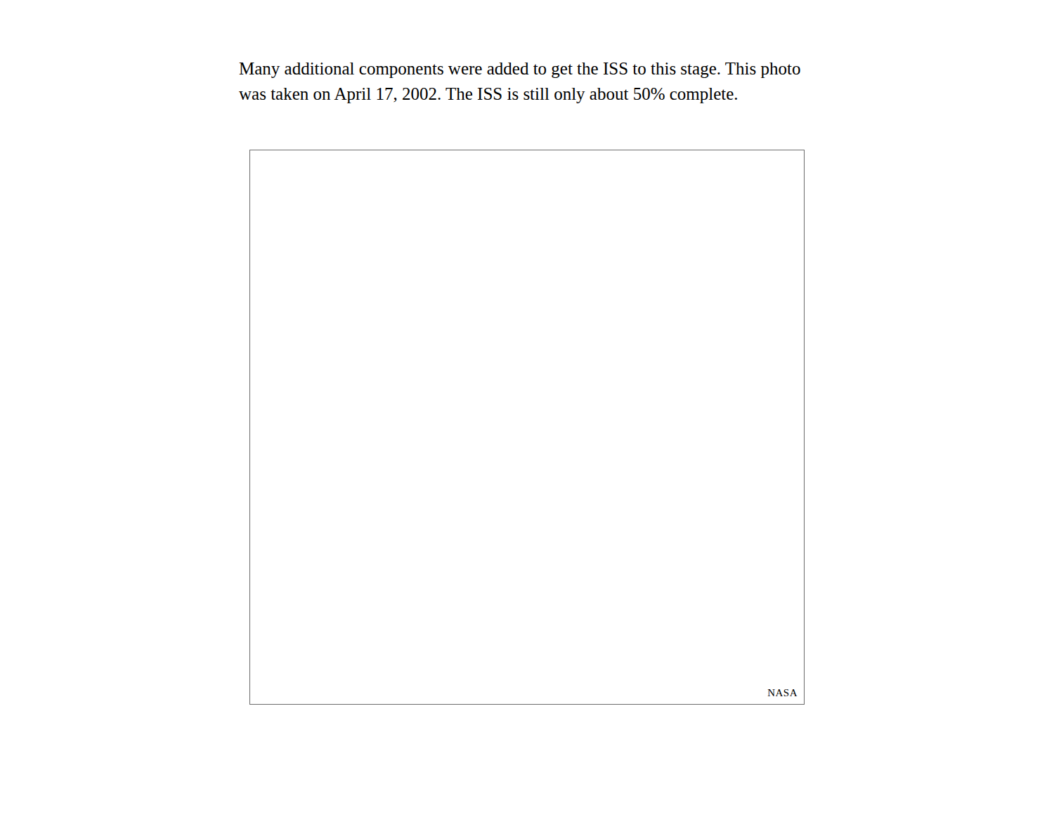Many additional components were added to get the ISS to this stage. This photo was taken on April 17, 2002. The ISS is still only about 50% complete.
NASA